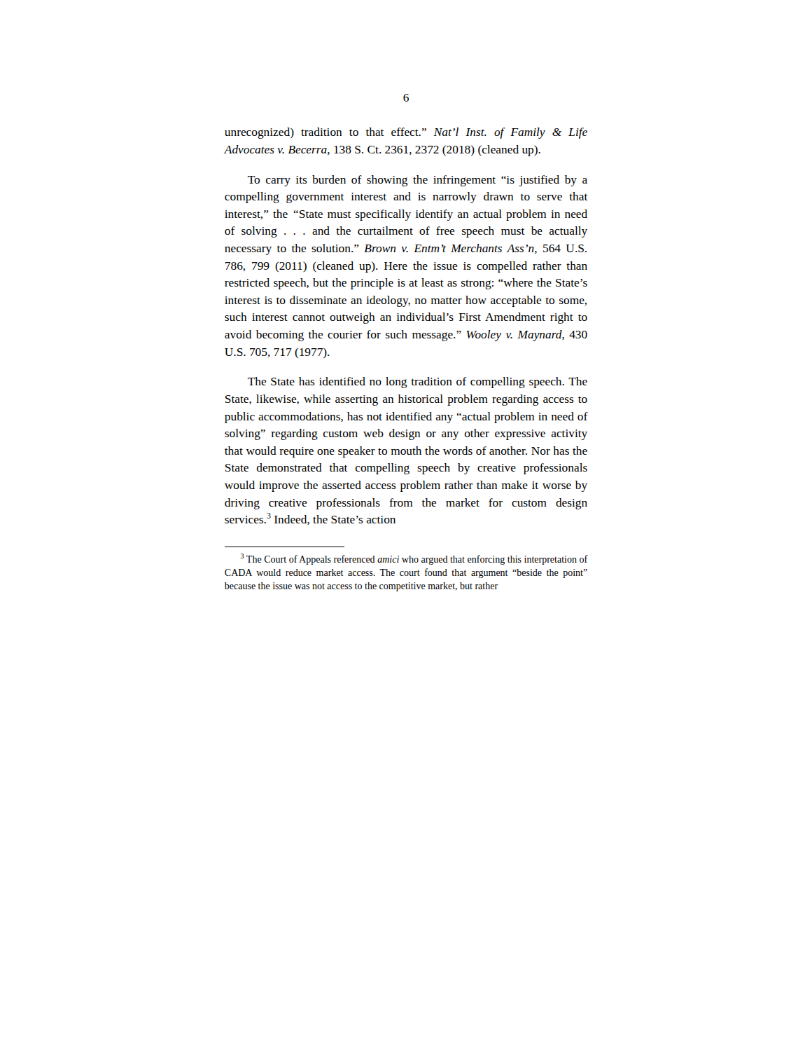6
unrecognized) tradition to that effect.” Nat’l Inst. of Family & Life Advocates v. Becerra, 138 S. Ct. 2361, 2372 (2018) (cleaned up).
To carry its burden of showing the infringement “is justified by a compelling government interest and is narrowly drawn to serve that interest,” the “State must specifically identify an actual problem in need of solving . . . and the curtailment of free speech must be actually necessary to the solution.” Brown v. Entm’t Merchants Ass’n, 564 U.S. 786, 799 (2011) (cleaned up). Here the issue is compelled rather than restricted speech, but the principle is at least as strong: “where the State’s interest is to disseminate an ideology, no matter how acceptable to some, such interest cannot outweigh an individual’s First Amendment right to avoid becoming the courier for such message.” Wooley v. Maynard, 430 U.S. 705, 717 (1977).
The State has identified no long tradition of compelling speech. The State, likewise, while asserting an historical problem regarding access to public accommodations, has not identified any “actual problem in need of solving” regarding custom web design or any other expressive activity that would require one speaker to mouth the words of another. Nor has the State demonstrated that compelling speech by creative professionals would improve the asserted access problem rather than make it worse by driving creative professionals from the market for custom design services.3 Indeed, the State’s action
3 The Court of Appeals referenced amici who argued that enforcing this interpretation of CADA would reduce market access. The court found that argument “beside the point” because the issue was not access to the competitive market, but rather